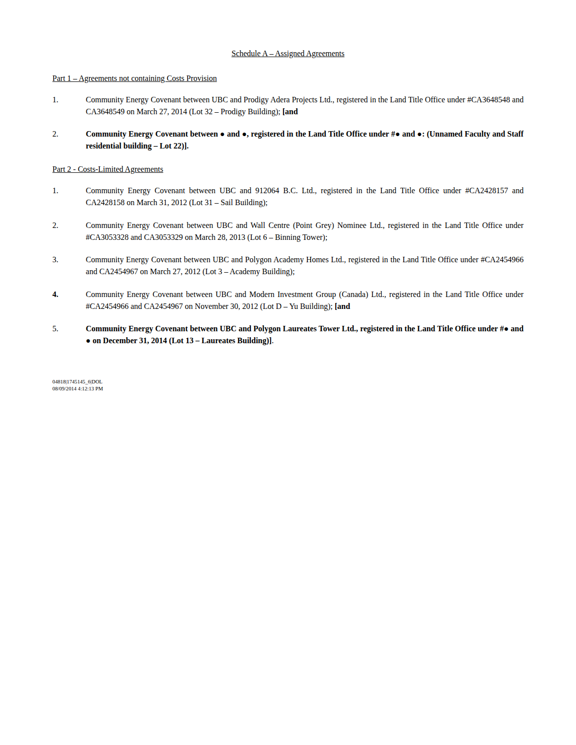Schedule A – Assigned Agreements
Part 1 – Agreements not containing Costs Provision
1. Community Energy Covenant between UBC and Prodigy Adera Projects Ltd., registered in the Land Title Office under #CA3648548 and CA3648549 on March 27, 2014 (Lot 32 – Prodigy Building); [and
2. Community Energy Covenant between ● and ●, registered in the Land Title Office under #● and ●: (Unnamed Faculty and Staff residential building – Lot 22)].
Part 2 - Costs-Limited Agreements
1. Community Energy Covenant between UBC and 912064 B.C. Ltd., registered in the Land Title Office under #CA2428157 and CA2428158 on March 31, 2012 (Lot 31 – Sail Building);
2. Community Energy Covenant between UBC and Wall Centre (Point Grey) Nominee Ltd., registered in the Land Title Office under #CA3053328 and CA3053329 on March 28, 2013 (Lot 6 – Binning Tower);
3. Community Energy Covenant between UBC and Polygon Academy Homes Ltd., registered in the Land Title Office under #CA2454966 and CA2454967 on March 27, 2012 (Lot 3 – Academy Building);
4. Community Energy Covenant between UBC and Modern Investment Group (Canada) Ltd., registered in the Land Title Office under #CA2454966 and CA2454967 on November 30, 2012 (Lot D – Yu Building); [and
5. Community Energy Covenant between UBC and Polygon Laureates Tower Ltd., registered in the Land Title Office under #● and ● on December 31, 2014 (Lot 13 – Laureates Building)].
04818|1745145_6|DOL
08/09/2014 4:12:13 PM